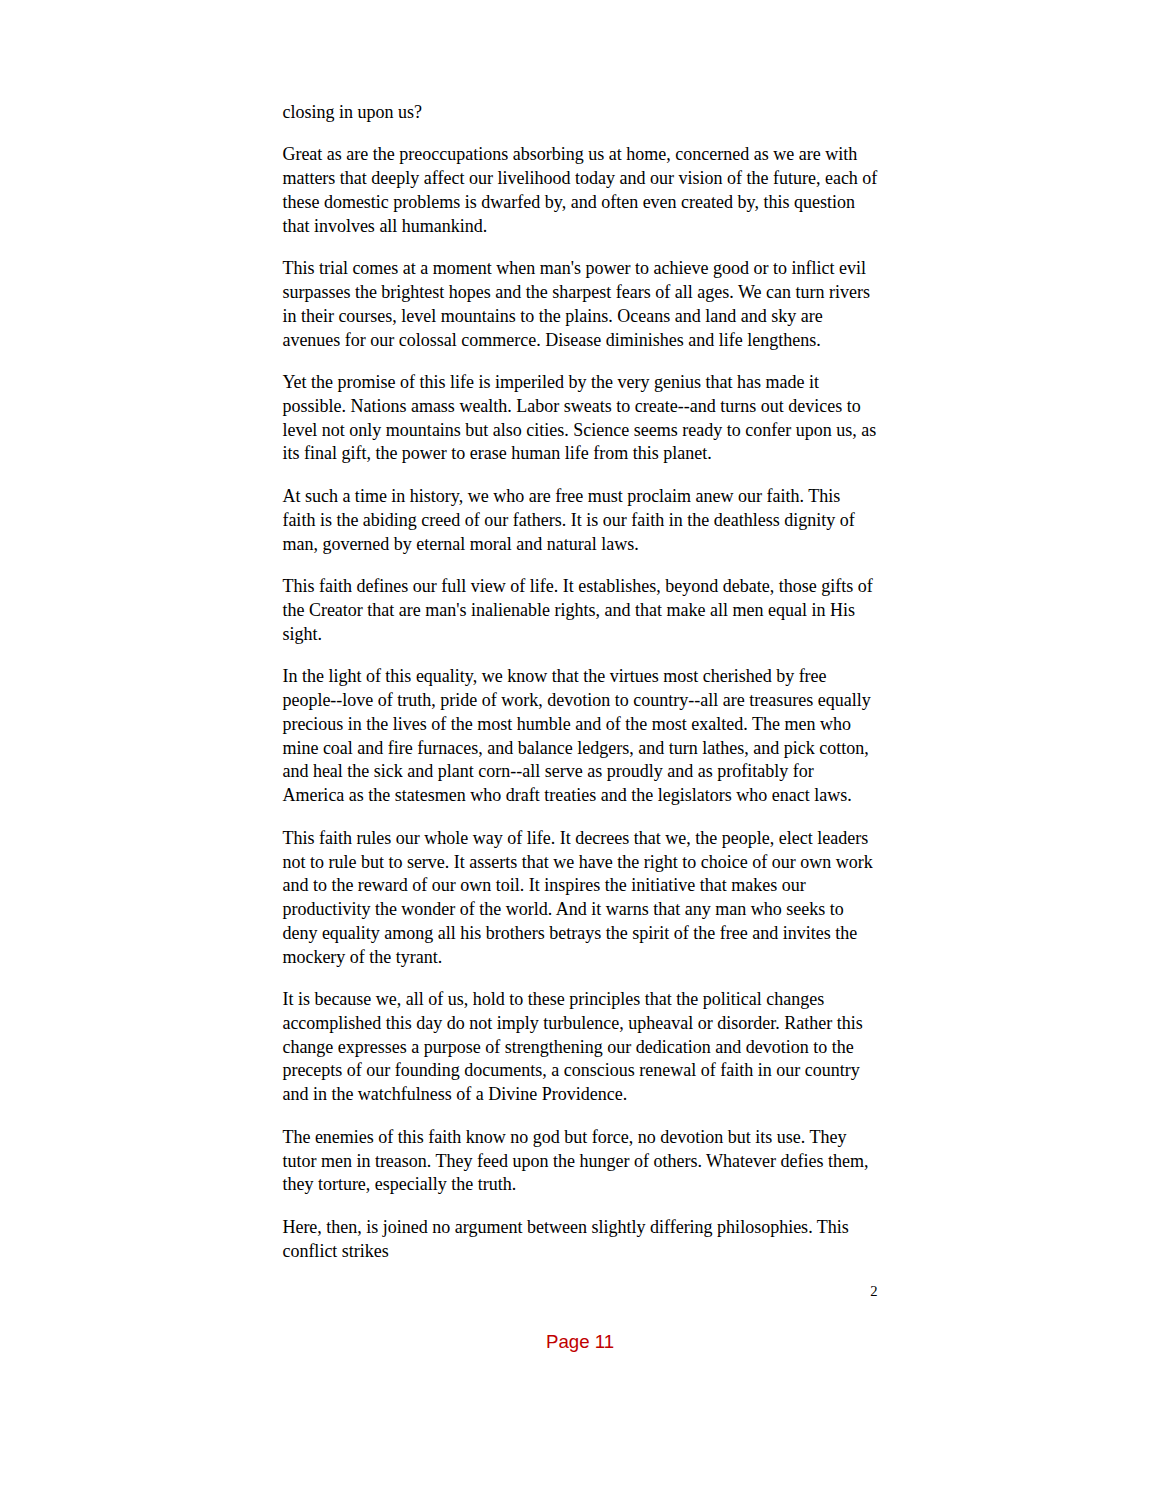closing in upon us?
Great as are the preoccupations absorbing us at home, concerned as we are with matters that deeply affect our livelihood today and our vision of the future, each of these domestic problems is dwarfed by, and often even created by, this question that involves all humankind.
This trial comes at a moment when man's power to achieve good or to inflict evil surpasses the brightest hopes and the sharpest fears of all ages. We can turn rivers in their courses, level mountains to the plains. Oceans and land and sky are avenues for our colossal commerce. Disease diminishes and life lengthens.
Yet the promise of this life is imperiled by the very genius that has made it possible. Nations amass wealth. Labor sweats to create--and turns out devices to level not only mountains but also cities. Science seems ready to confer upon us, as its final gift, the power to erase human life from this planet.
At such a time in history, we who are free must proclaim anew our faith. This faith is the abiding creed of our fathers. It is our faith in the deathless dignity of man, governed by eternal moral and natural laws.
This faith defines our full view of life. It establishes, beyond debate, those gifts of the Creator that are man's inalienable rights, and that make all men equal in His sight.
In the light of this equality, we know that the virtues most cherished by free people--love of truth, pride of work, devotion to country--all are treasures equally precious in the lives of the most humble and of the most exalted. The men who mine coal and fire furnaces, and balance ledgers, and turn lathes, and pick cotton, and heal the sick and plant corn--all serve as proudly and as profitably for America as the statesmen who draft treaties and the legislators who enact laws.
This faith rules our whole way of life. It decrees that we, the people, elect leaders not to rule but to serve. It asserts that we have the right to choice of our own work and to the reward of our own toil. It inspires the initiative that makes our productivity the wonder of the world. And it warns that any man who seeks to deny equality among all his brothers betrays the spirit of the free and invites the mockery of the tyrant.
It is because we, all of us, hold to these principles that the political changes accomplished this day do not imply turbulence, upheaval or disorder. Rather this change expresses a purpose of strengthening our dedication and devotion to the precepts of our founding documents, a conscious renewal of faith in our country and in the watchfulness of a Divine Providence.
The enemies of this faith know no god but force, no devotion but its use. They tutor men in treason. They feed upon the hunger of others. Whatever defies them, they torture, especially the truth.
Here, then, is joined no argument between slightly differing philosophies. This conflict strikes
2
Page 11